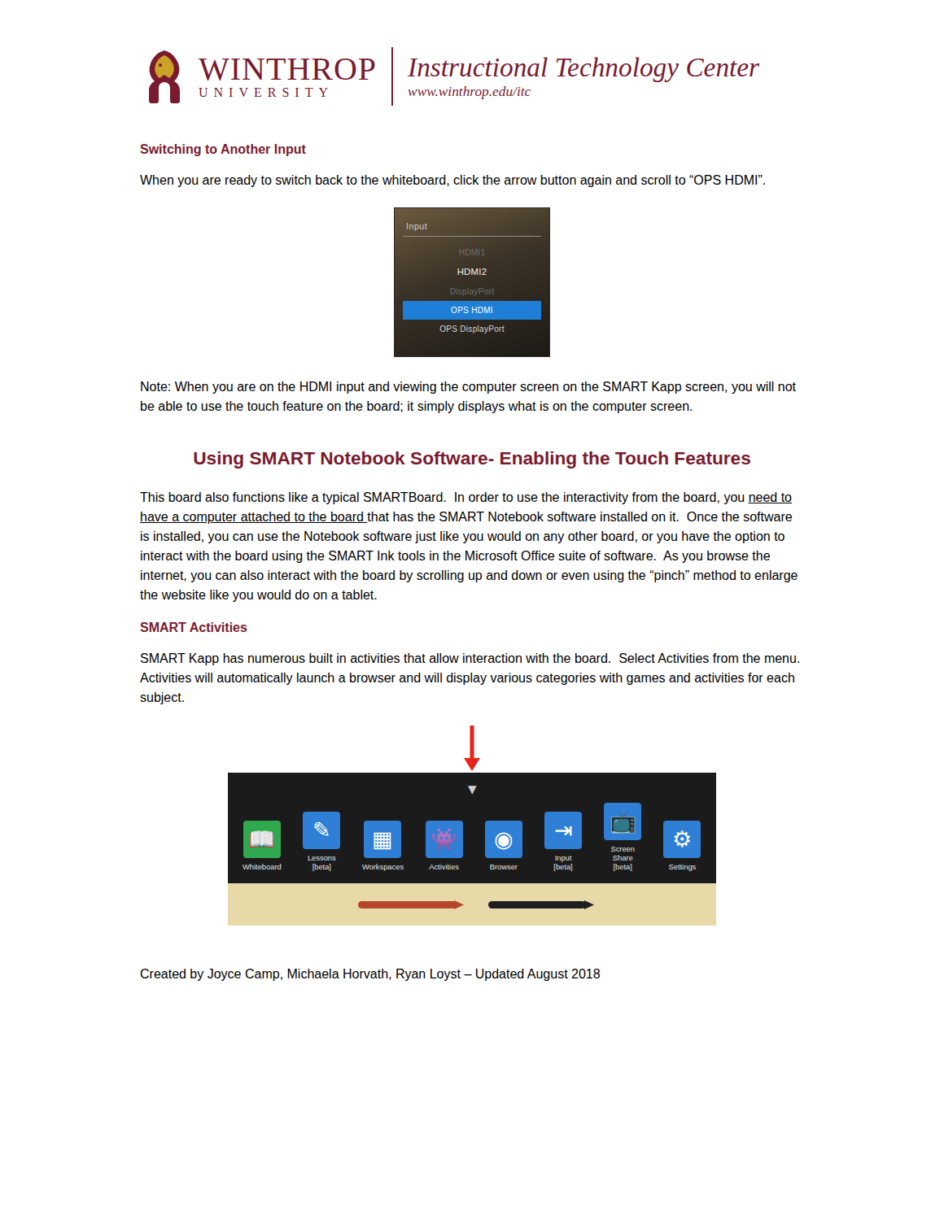WINTHROP
University
Instructional Technology Center
www.winthrop.edu/itc
Switching to Another Input
When you are ready to switch back to the whiteboard, click the arrow button again and scroll to “OPS HDMI”.
Input
HDMI1
HDMI2
DisplayPort
OPS HDMI
OPS DisplayPort
Note: When you are on the HDMI input and viewing the computer screen on the SMART Kapp screen, you will not be able to use the touch feature on the board; it simply displays what is on the computer screen.
Using SMART Notebook Software- Enabling the Touch Features
This board also functions like a typical SMARTBoard. In order to use the interactivity from the board, you need to have a computer attached to the board that has the SMART Notebook software installed on it. Once the software is installed, you can use the Notebook software just like you would on any other board, or you have the option to interact with the board using the SMART Ink tools in the Microsoft Office suite of software. As you browse the internet, you can also interact with the board by scrolling up and down or even using the “pinch” method to enlarge the website like you would do on a tablet.
SMART Activities
SMART Kapp has numerous built in activities that allow interaction with the board. Select Activities from the menu. Activities will automatically launch a browser and will display various categories with games and activities for each subject.
▾
📖
Whiteboard
✎
Lessons
[beta]
▦
Workspaces
👾
Activities
◉
Browser
⇥
Input
[beta]
📺
Screen Share
[beta]
⚙
Settings
Created by Joyce Camp, Michaela Horvath, Ryan Loyst – Updated August 2018